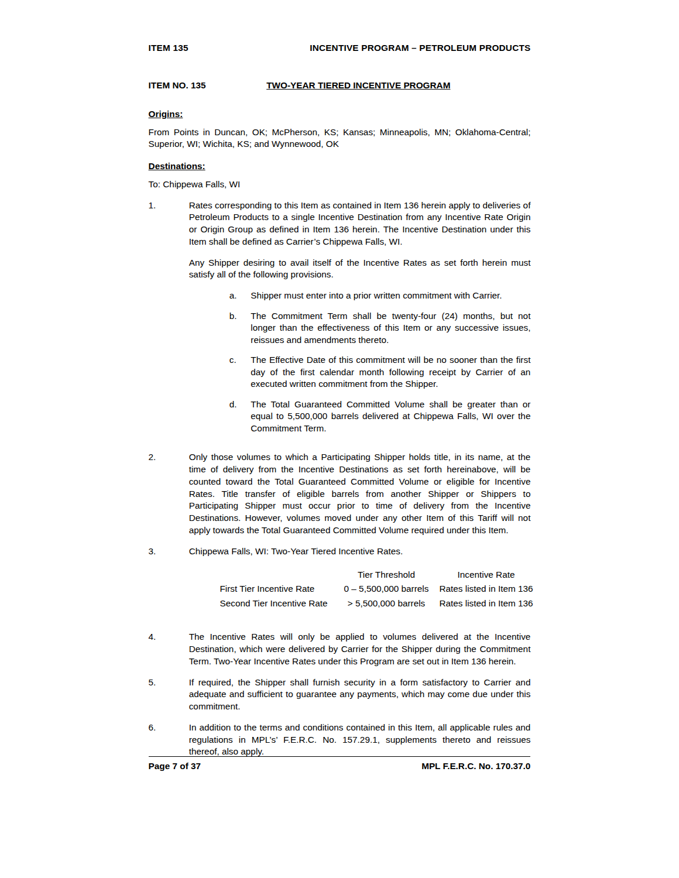ITEM 135
INCENTIVE PROGRAM – PETROLEUM PRODUCTS
ITEM NO. 135
TWO-YEAR TIERED INCENTIVE PROGRAM
Origins:
From Points in Duncan, OK; McPherson, KS; Kansas; Minneapolis, MN; Oklahoma-Central; Superior, WI; Wichita, KS; and Wynnewood, OK
Destinations:
To: Chippewa Falls, WI
1.
Rates corresponding to this Item as contained in Item 136 herein apply to deliveries of Petroleum Products to a single Incentive Destination from any Incentive Rate Origin or Origin Group as defined in Item 136 herein. The Incentive Destination under this Item shall be defined as Carrier’s Chippewa Falls, WI.
Any Shipper desiring to avail itself of the Incentive Rates as set forth herein must satisfy all of the following provisions.
a.
Shipper must enter into a prior written commitment with Carrier.
b.
The Commitment Term shall be twenty-four (24) months, but not longer than the effectiveness of this Item or any successive issues, reissues and amendments thereto.
c.
The Effective Date of this commitment will be no sooner than the first day of the first calendar month following receipt by Carrier of an executed written commitment from the Shipper.
d.
The Total Guaranteed Committed Volume shall be greater than or equal to 5,500,000 barrels delivered at Chippewa Falls, WI over the Commitment Term.
2.
Only those volumes to which a Participating Shipper holds title, in its name, at the time of delivery from the Incentive Destinations as set forth hereinabove, will be counted toward the Total Guaranteed Committed Volume or eligible for Incentive Rates. Title transfer of eligible barrels from another Shipper or Shippers to Participating Shipper must occur prior to time of delivery from the Incentive Destinations. However, volumes moved under any other Item of this Tariff will not apply towards the Total Guaranteed Committed Volume required under this Item.
3.
Chippewa Falls, WI: Two-Year Tiered Incentive Rates.
| | Tier Threshold | Incentive Rate |
| --- | --- | --- |
| First Tier Incentive Rate | 0 – 5,500,000 barrels | Rates listed in Item 136 |
| Second Tier Incentive Rate | > 5,500,000 barrels | Rates listed in Item 136 |
4.
The Incentive Rates will only be applied to volumes delivered at the Incentive Destination, which were delivered by Carrier for the Shipper during the Commitment Term. Two-Year Incentive Rates under this Program are set out in Item 136 herein.
5.
If required, the Shipper shall furnish security in a form satisfactory to Carrier and adequate and sufficient to guarantee any payments, which may come due under this commitment.
6.
In addition to the terms and conditions contained in this Item, all applicable rules and regulations in MPL’s’ F.E.R.C. No. 157.29.1, supplements thereto and reissues thereof, also apply.
Page 7 of 37
MPL F.E.R.C. No. 170.37.0